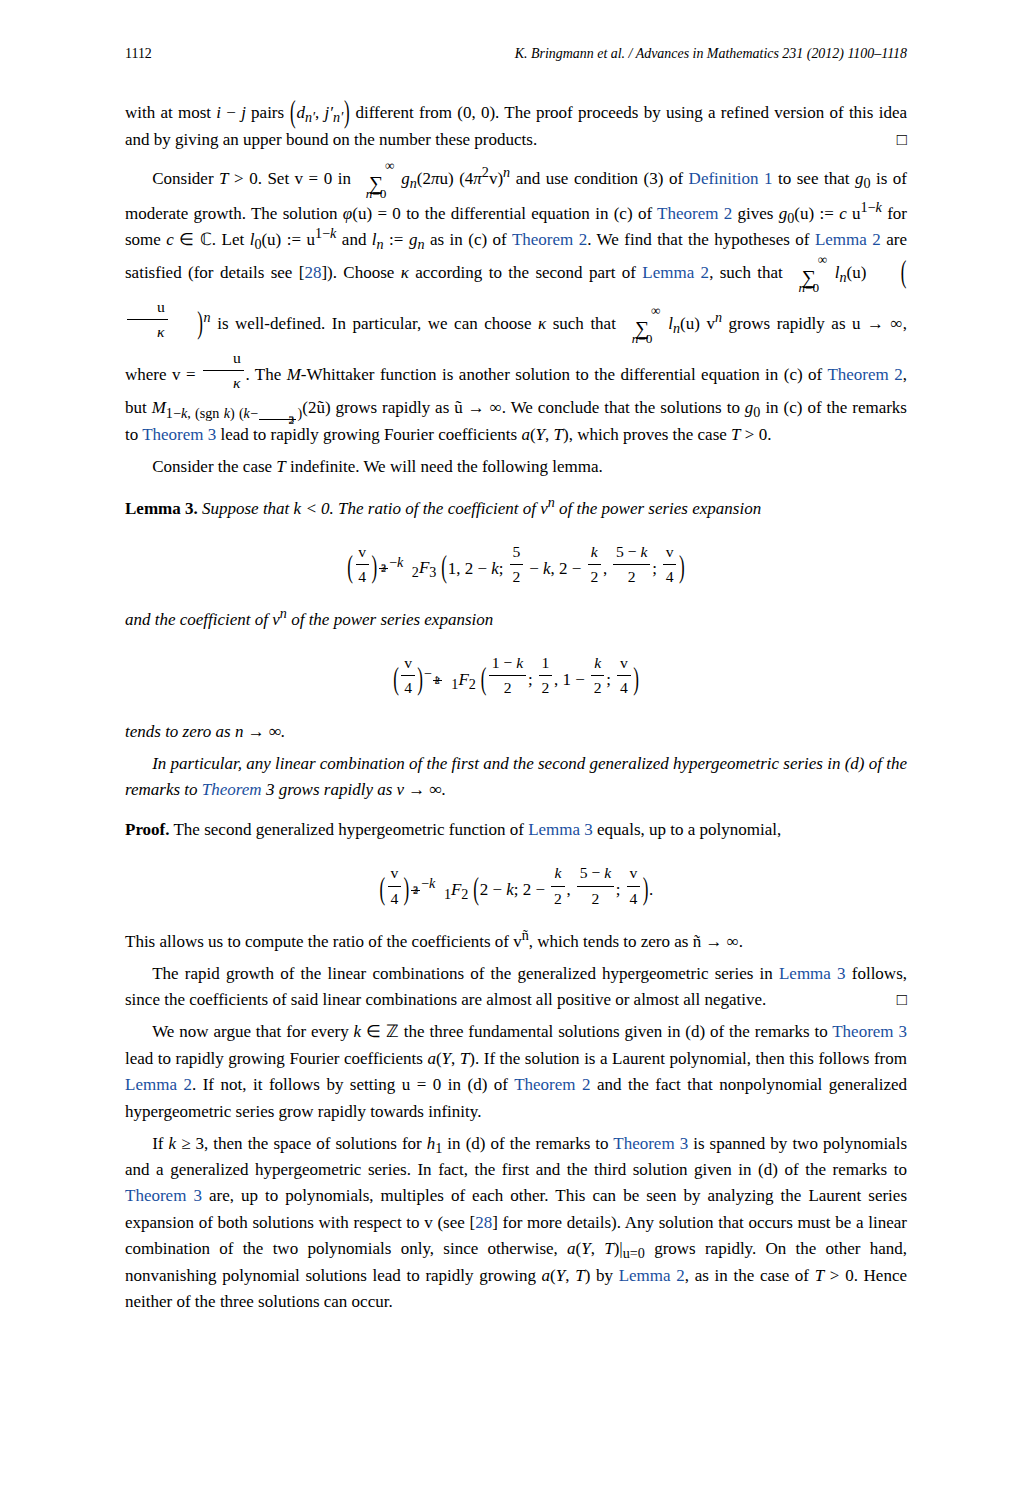1112 K. Bringmann et al. / Advances in Mathematics 231 (2012) 1100–1118
with at most i − j pairs (dn′, j′n′) different from (0, 0). The proof proceeds by using a refined version of this idea and by giving an upper bound on the number these products. □
Consider T > 0. Set v = 0 in ∞
∑
n=0 gn(2πu) (4π2v)n and use condition (3) of Definition 1 to see that g0 is of moderate growth. The solution φ(u) = 0 to the differential equation in (c) of Theorem 2 gives g0(u) := c u1−k for some c ∈ ℂ. Let l0(u) := u1−k and ln := gn as in (c) of Theorem 2. We find that the hypotheses of Lemma 2 are satisfied (for details see [28]). Choose κ according to the second part of Lemma 2, such that ∞
∑
n=0 ln(u) (uκ)n is well-defined. In particular, we can choose κ such that ∞
∑
n=0 ln(u) vn grows rapidly as u → ∞, where v = uκ. The M-Whittaker function is another solution to the differential equation in (c) of Theorem 2, but M1−k, (sgn k) (k−32)(2ũ) grows rapidly as ũ → ∞. We conclude that the solutions to g0 in (c) of the remarks to Theorem 3 lead to rapidly growing Fourier coefficients a(Y, T), which proves the case T > 0.
Consider the case T indefinite. We will need the following lemma.
Lemma 3. Suppose that k < 0. The ratio of the coefficient of vn of the power series expansion
(v 4)32−k 2F3 (1, 2 − k; 52 − k, 2 − k 2, 5 − k 2; v 4)
and the coefficient of vn of the power series expansion
(v 4)−k 2 1F2 (1 − k 2; 12, 1 − k 2; v 4)
tends to zero as n → ∞.
In particular, any linear combination of the first and the second generalized hypergeometric series in (d) of the remarks to Theorem 3 grows rapidly as v → ∞.
Proof. The second generalized hypergeometric function of Lemma 3 equals, up to a polynomial,
(v 4)32−k 1F2 (2 − k; 2 − k 2, 5 − k 2; v 4).
This allows us to compute the ratio of the coefficients of vñ, which tends to zero as ñ → ∞.
The rapid growth of the linear combinations of the generalized hypergeometric series in Lemma 3 follows, since the coefficients of said linear combinations are almost all positive or almost all negative. □
We now argue that for every k ∈ ℤ the three fundamental solutions given in (d) of the remarks to Theorem 3 lead to rapidly growing Fourier coefficients a(Y, T). If the solution is a Laurent polynomial, then this follows from Lemma 2. If not, it follows by setting u = 0 in (d) of Theorem 2 and the fact that nonpolynomial generalized hypergeometric series grow rapidly towards infinity.
If k ≥ 3, then the space of solutions for h1 in (d) of the remarks to Theorem 3 is spanned by two polynomials and a generalized hypergeometric series. In fact, the first and the third solution given in (d) of the remarks to Theorem 3 are, up to polynomials, multiples of each other. This can be seen by analyzing the Laurent series expansion of both solutions with respect to v (see [28] for more details). Any solution that occurs must be a linear combination of the two polynomials only, since otherwise, a(Y, T)|u=0 grows rapidly. On the other hand, nonvanishing polynomial solutions lead to rapidly growing a(Y, T) by Lemma 2, as in the case of T > 0. Hence neither of the three solutions can occur.